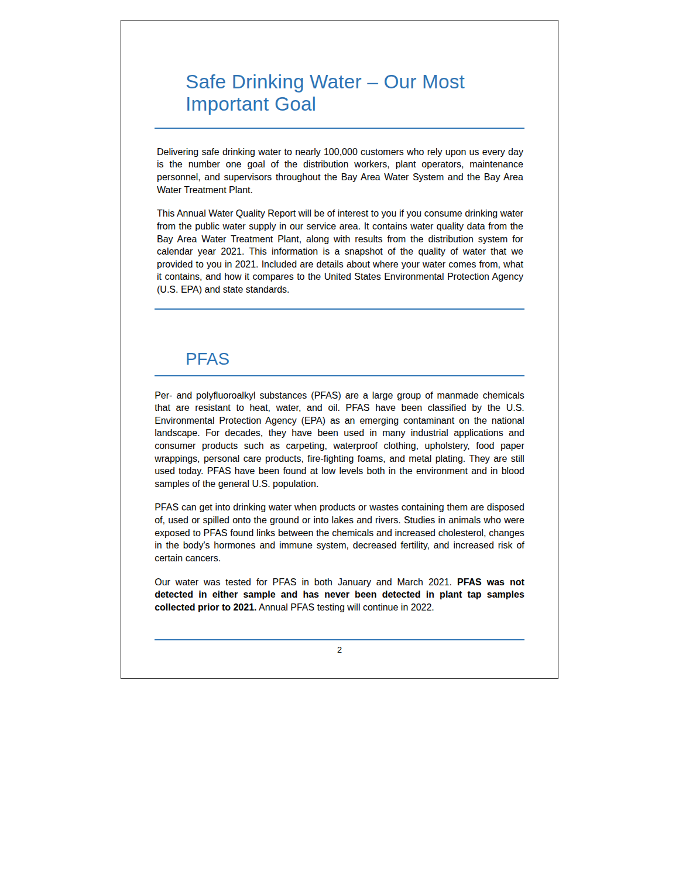Safe Drinking Water – Our Most Important Goal
Delivering safe drinking water to nearly 100,000 customers who rely upon us every day is the number one goal of the distribution workers, plant operators, maintenance personnel, and supervisors throughout the Bay Area Water System and the Bay Area Water Treatment Plant.
This Annual Water Quality Report will be of interest to you if you consume drinking water from the public water supply in our service area. It contains water quality data from the Bay Area Water Treatment Plant, along with results from the distribution system for calendar year 2021. This information is a snapshot of the quality of water that we provided to you in 2021. Included are details about where your water comes from, what it contains, and how it compares to the United States Environmental Protection Agency (U.S. EPA) and state standards.
PFAS
Per- and polyfluoroalkyl substances (PFAS) are a large group of manmade chemicals that are resistant to heat, water, and oil. PFAS have been classified by the U.S. Environmental Protection Agency (EPA) as an emerging contaminant on the national landscape. For decades, they have been used in many industrial applications and consumer products such as carpeting, waterproof clothing, upholstery, food paper wrappings, personal care products, fire-fighting foams, and metal plating. They are still used today. PFAS have been found at low levels both in the environment and in blood samples of the general U.S. population.
PFAS can get into drinking water when products or wastes containing them are disposed of, used or spilled onto the ground or into lakes and rivers. Studies in animals who were exposed to PFAS found links between the chemicals and increased cholesterol, changes in the body's hormones and immune system, decreased fertility, and increased risk of certain cancers.
Our water was tested for PFAS in both January and March 2021. PFAS was not detected in either sample and has never been detected in plant tap samples collected prior to 2021. Annual PFAS testing will continue in 2022.
2